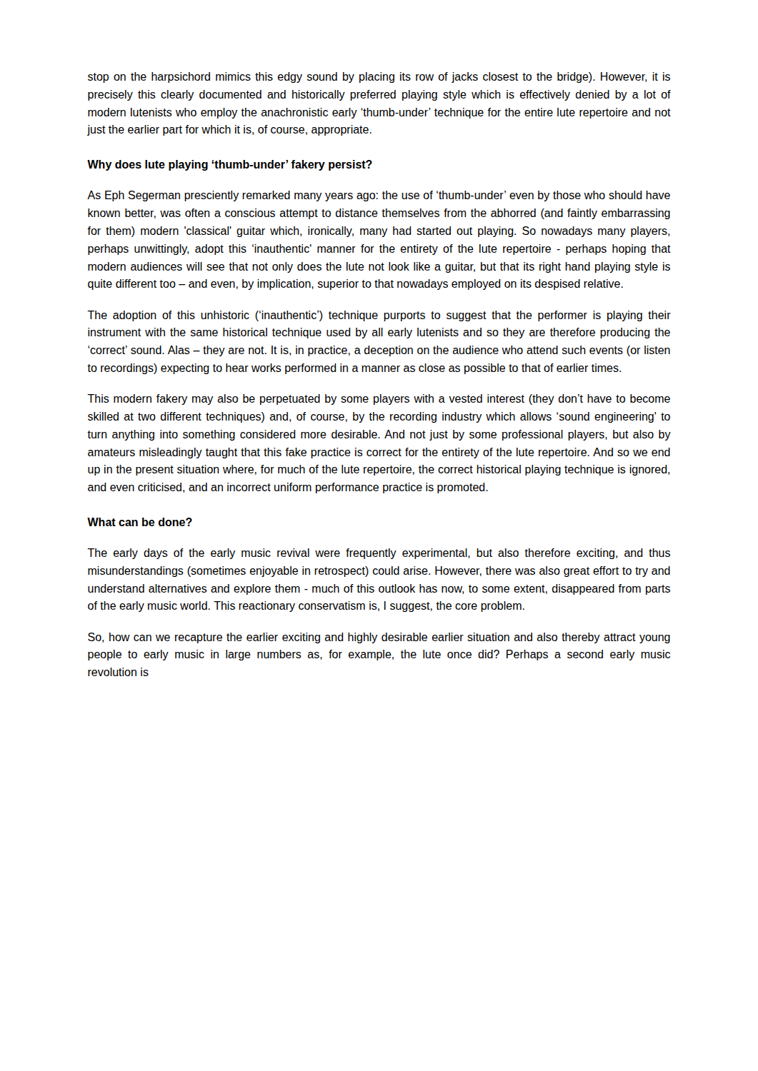stop on the harpsichord mimics this edgy sound by placing its row of jacks closest to the bridge). However, it is precisely this clearly documented and historically preferred playing style which is effectively denied by a lot of modern lutenists who employ the anachronistic early ‘thumb-under’ technique for the entire lute repertoire and not just the earlier part for which it is, of course, appropriate.
Why does lute playing ‘thumb-under’ fakery persist?
As Eph Segerman presciently remarked many years ago: the use of ‘thumb-under’ even by those who should have known better, was often a conscious attempt to distance themselves from the abhorred (and faintly embarrassing for them) modern 'classical' guitar which, ironically, many had started out playing. So nowadays many players, perhaps unwittingly, adopt this ‘inauthentic' manner for the entirety of the lute repertoire - perhaps hoping that modern audiences will see that not only does the lute not look like a guitar, but that its right hand playing style is quite different too – and even, by implication, superior to that nowadays employed on its despised relative.
The adoption of this unhistoric (‘inauthentic’) technique purports to suggest that the performer is playing their instrument with the same historical technique used by all early lutenists and so they are therefore producing the ‘correct’ sound. Alas – they are not. It is, in practice, a deception on the audience who attend such events (or listen to recordings) expecting to hear works performed in a manner as close as possible to that of earlier times.
This modern fakery may also be perpetuated by some players with a vested interest (they don’t have to become skilled at two different techniques) and, of course, by the recording industry which allows ‘sound engineering' to turn anything into something considered more desirable. And not just by some professional players, but also by amateurs misleadingly taught that this fake practice is correct for the entirety of the lute repertoire. And so we end up in the present situation where, for much of the lute repertoire, the correct historical playing technique is ignored, and even criticised, and an incorrect uniform performance practice is promoted.
What can be done?
The early days of the early music revival were frequently experimental, but also therefore exciting, and thus misunderstandings (sometimes enjoyable in retrospect) could arise. However, there was also great effort to try and understand alternatives and explore them - much of this outlook has now, to some extent, disappeared from parts of the early music world. This reactionary conservatism is, I suggest, the core problem.
So, how can we recapture the earlier exciting and highly desirable earlier situation and also thereby attract young people to early music in large numbers as, for example, the lute once did? Perhaps a second early music revolution is